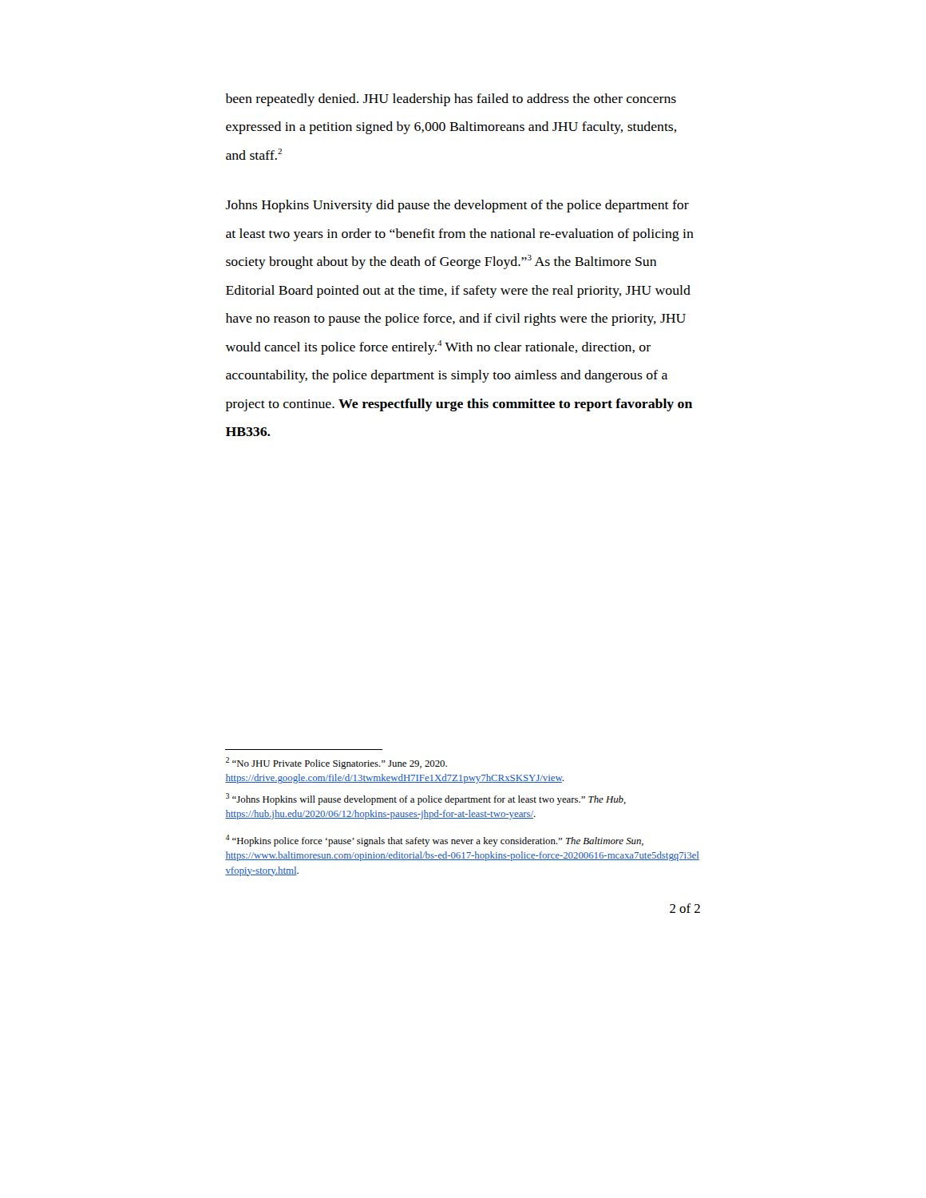been repeatedly denied. JHU leadership has failed to address the other concerns expressed in a petition signed by 6,000 Baltimoreans and JHU faculty, students, and staff.2
Johns Hopkins University did pause the development of the police department for at least two years in order to “benefit from the national re-evaluation of policing in society brought about by the death of George Floyd.”3 As the Baltimore Sun Editorial Board pointed out at the time, if safety were the real priority, JHU would have no reason to pause the police force, and if civil rights were the priority, JHU would cancel its police force entirely.4 With no clear rationale, direction, or accountability, the police department is simply too aimless and dangerous of a project to continue. We respectfully urge this committee to report favorably on HB336.
2 “No JHU Private Police Signatories.” June 29, 2020.
https://drive.google.com/file/d/13twmkewdH7IFe1Xd7Z1pwy7hCRxSKSYJ/view.
3 “Johns Hopkins will pause development of a police department for at least two years.” The Hub,
https://hub.jhu.edu/2020/06/12/hopkins-pauses-jhpd-for-at-least-two-years/.
4 “Hopkins police force ‘pause’ signals that safety was never a key consideration.” The Baltimore Sun,
https://www.baltimoresun.com/opinion/editorial/bs-ed-0617-hopkins-police-force-20200616-mcaxa7ute5dstgq7i3elvfopiy-story.html.
2 of 2